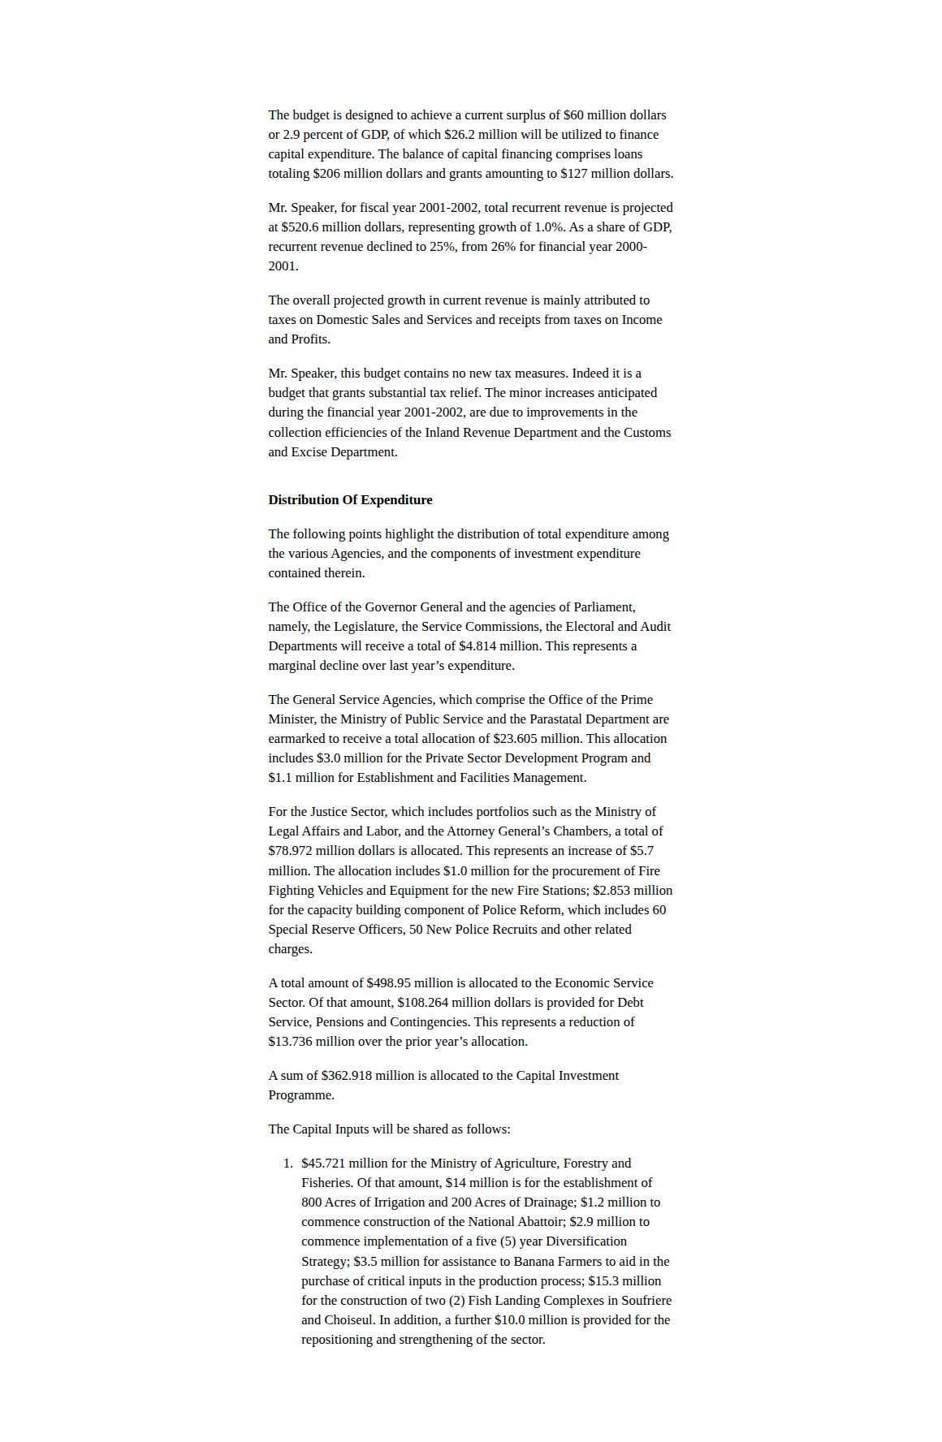The budget is designed to achieve a current surplus of $60 million dollars or 2.9 percent of GDP, of which $26.2 million will be utilized to finance capital expenditure. The balance of capital financing comprises loans totaling $206 million dollars and grants amounting to $127 million dollars.
Mr. Speaker, for fiscal year 2001-2002, total recurrent revenue is projected at $520.6 million dollars, representing growth of 1.0%. As a share of GDP, recurrent revenue declined to 25%, from 26% for financial year 2000-2001.
The overall projected growth in current revenue is mainly attributed to taxes on Domestic Sales and Services and receipts from taxes on Income and Profits.
Mr. Speaker, this budget contains no new tax measures. Indeed it is a budget that grants substantial tax relief. The minor increases anticipated during the financial year 2001-2002, are due to improvements in the collection efficiencies of the Inland Revenue Department and the Customs and Excise Department.
Distribution Of Expenditure
The following points highlight the distribution of total expenditure among the various Agencies, and the components of investment expenditure contained therein.
The Office of the Governor General and the agencies of Parliament, namely, the Legislature, the Service Commissions, the Electoral and Audit Departments will receive a total of $4.814 million. This represents a marginal decline over last year’s expenditure.
The General Service Agencies, which comprise the Office of the Prime Minister, the Ministry of Public Service and the Parastatal Department are earmarked to receive a total allocation of $23.605 million. This allocation includes $3.0 million for the Private Sector Development Program and $1.1 million for Establishment and Facilities Management.
For the Justice Sector, which includes portfolios such as the Ministry of Legal Affairs and Labor, and the Attorney General’s Chambers, a total of $78.972 million dollars is allocated. This represents an increase of $5.7 million. The allocation includes $1.0 million for the procurement of Fire Fighting Vehicles and Equipment for the new Fire Stations; $2.853 million for the capacity building component of Police Reform, which includes 60 Special Reserve Officers, 50 New Police Recruits and other related charges.
A total amount of $498.95 million is allocated to the Economic Service Sector. Of that amount, $108.264 million dollars is provided for Debt Service, Pensions and Contingencies. This represents a reduction of $13.736 million over the prior year’s allocation.
A sum of $362.918 million is allocated to the Capital Investment Programme.
The Capital Inputs will be shared as follows:
$45.721 million for the Ministry of Agriculture, Forestry and Fisheries. Of that amount, $14 million is for the establishment of 800 Acres of Irrigation and 200 Acres of Drainage; $1.2 million to commence construction of the National Abattoir; $2.9 million to commence implementation of a five (5) year Diversification Strategy; $3.5 million for assistance to Banana Farmers to aid in the purchase of critical inputs in the production process; $15.3 million for the construction of two (2) Fish Landing Complexes in Soufriere and Choiseul. In addition, a further $10.0 million is provided for the repositioning and strengthening of the sector.